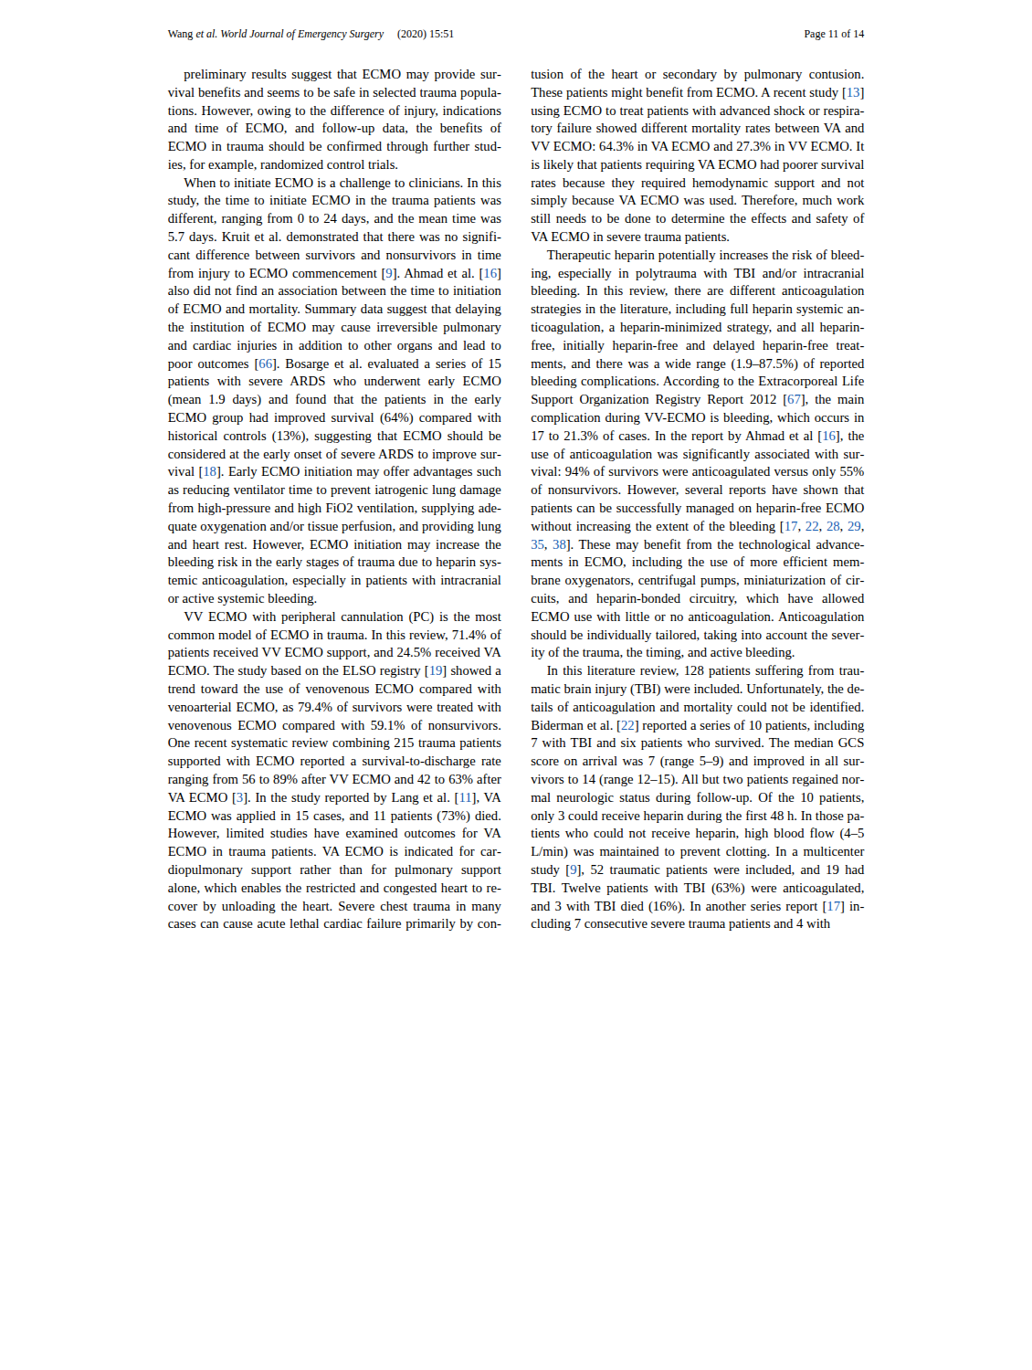Wang et al. World Journal of Emergency Surgery (2020) 15:51
Page 11 of 14
preliminary results suggest that ECMO may provide survival benefits and seems to be safe in selected trauma populations. However, owing to the difference of injury, indications and time of ECMO, and follow-up data, the benefits of ECMO in trauma should be confirmed through further studies, for example, randomized control trials.
When to initiate ECMO is a challenge to clinicians. In this study, the time to initiate ECMO in the trauma patients was different, ranging from 0 to 24 days, and the mean time was 5.7 days. Kruit et al. demonstrated that there was no significant difference between survivors and nonsurvivors in time from injury to ECMO commencement [9]. Ahmad et al. [16] also did not find an association between the time to initiation of ECMO and mortality. Summary data suggest that delaying the institution of ECMO may cause irreversible pulmonary and cardiac injuries in addition to other organs and lead to poor outcomes [66]. Bosarge et al. evaluated a series of 15 patients with severe ARDS who underwent early ECMO (mean 1.9 days) and found that the patients in the early ECMO group had improved survival (64%) compared with historical controls (13%), suggesting that ECMO should be considered at the early onset of severe ARDS to improve survival [18]. Early ECMO initiation may offer advantages such as reducing ventilator time to prevent iatrogenic lung damage from high-pressure and high FiO2 ventilation, supplying adequate oxygenation and/or tissue perfusion, and providing lung and heart rest. However, ECMO initiation may increase the bleeding risk in the early stages of trauma due to heparin systemic anticoagulation, especially in patients with intracranial or active systemic bleeding.
VV ECMO with peripheral cannulation (PC) is the most common model of ECMO in trauma. In this review, 71.4% of patients received VV ECMO support, and 24.5% received VA ECMO. The study based on the ELSO registry [19] showed a trend toward the use of venovenous ECMO compared with venoarterial ECMO, as 79.4% of survivors were treated with venovenous ECMO compared with 59.1% of nonsurvivors. One recent systematic review combining 215 trauma patients supported with ECMO reported a survival-to-discharge rate ranging from 56 to 89% after VV ECMO and 42 to 63% after VA ECMO [3]. In the study reported by Lang et al. [11], VA ECMO was applied in 15 cases, and 11 patients (73%) died. However, limited studies have examined outcomes for VA ECMO in trauma patients. VA ECMO is indicated for cardiopulmonary support rather than for pulmonary support alone, which enables the restricted and congested heart to recover by unloading the heart. Severe chest trauma in many cases can cause acute lethal cardiac failure primarily by contusion of the heart or secondary by pulmonary contusion. These patients might benefit from ECMO. A recent study [13] using ECMO to treat patients with advanced shock or respiratory failure showed different mortality rates between VA and VV ECMO: 64.3% in VA ECMO and 27.3% in VV ECMO. It is likely that patients requiring VA ECMO had poorer survival rates because they required hemodynamic support and not simply because VA ECMO was used. Therefore, much work still needs to be done to determine the effects and safety of VA ECMO in severe trauma patients.
Therapeutic heparin potentially increases the risk of bleeding, especially in polytrauma with TBI and/or intracranial bleeding. In this review, there are different anticoagulation strategies in the literature, including full heparin systemic anticoagulation, a heparin-minimized strategy, and all heparin-free, initially heparin-free and delayed heparin-free treatments, and there was a wide range (1.9–87.5%) of reported bleeding complications. According to the Extracorporeal Life Support Organization Registry Report 2012 [67], the main complication during VV-ECMO is bleeding, which occurs in 17 to 21.3% of cases. In the report by Ahmad et al [16], the use of anticoagulation was significantly associated with survival: 94% of survivors were anticoagulated versus only 55% of nonsurvivors. However, several reports have shown that patients can be successfully managed on heparin-free ECMO without increasing the extent of the bleeding [17, 22, 28, 29, 35, 38]. These may benefit from the technological advancements in ECMO, including the use of more efficient membrane oxygenators, centrifugal pumps, miniaturization of circuits, and heparin-bonded circuitry, which have allowed ECMO use with little or no anticoagulation. Anticoagulation should be individually tailored, taking into account the severity of the trauma, the timing, and active bleeding.
In this literature review, 128 patients suffering from traumatic brain injury (TBI) were included. Unfortunately, the details of anticoagulation and mortality could not be identified. Biderman et al. [22] reported a series of 10 patients, including 7 with TBI and six patients who survived. The median GCS score on arrival was 7 (range 5–9) and improved in all survivors to 14 (range 12–15). All but two patients regained normal neurologic status during follow-up. Of the 10 patients, only 3 could receive heparin during the first 48 h. In those patients who could not receive heparin, high blood flow (4–5 L/min) was maintained to prevent clotting. In a multicenter study [9], 52 traumatic patients were included, and 19 had TBI. Twelve patients with TBI (63%) were anticoagulated, and 3 with TBI died (16%). In another series report [17] including 7 consecutive severe trauma patients and 4 with